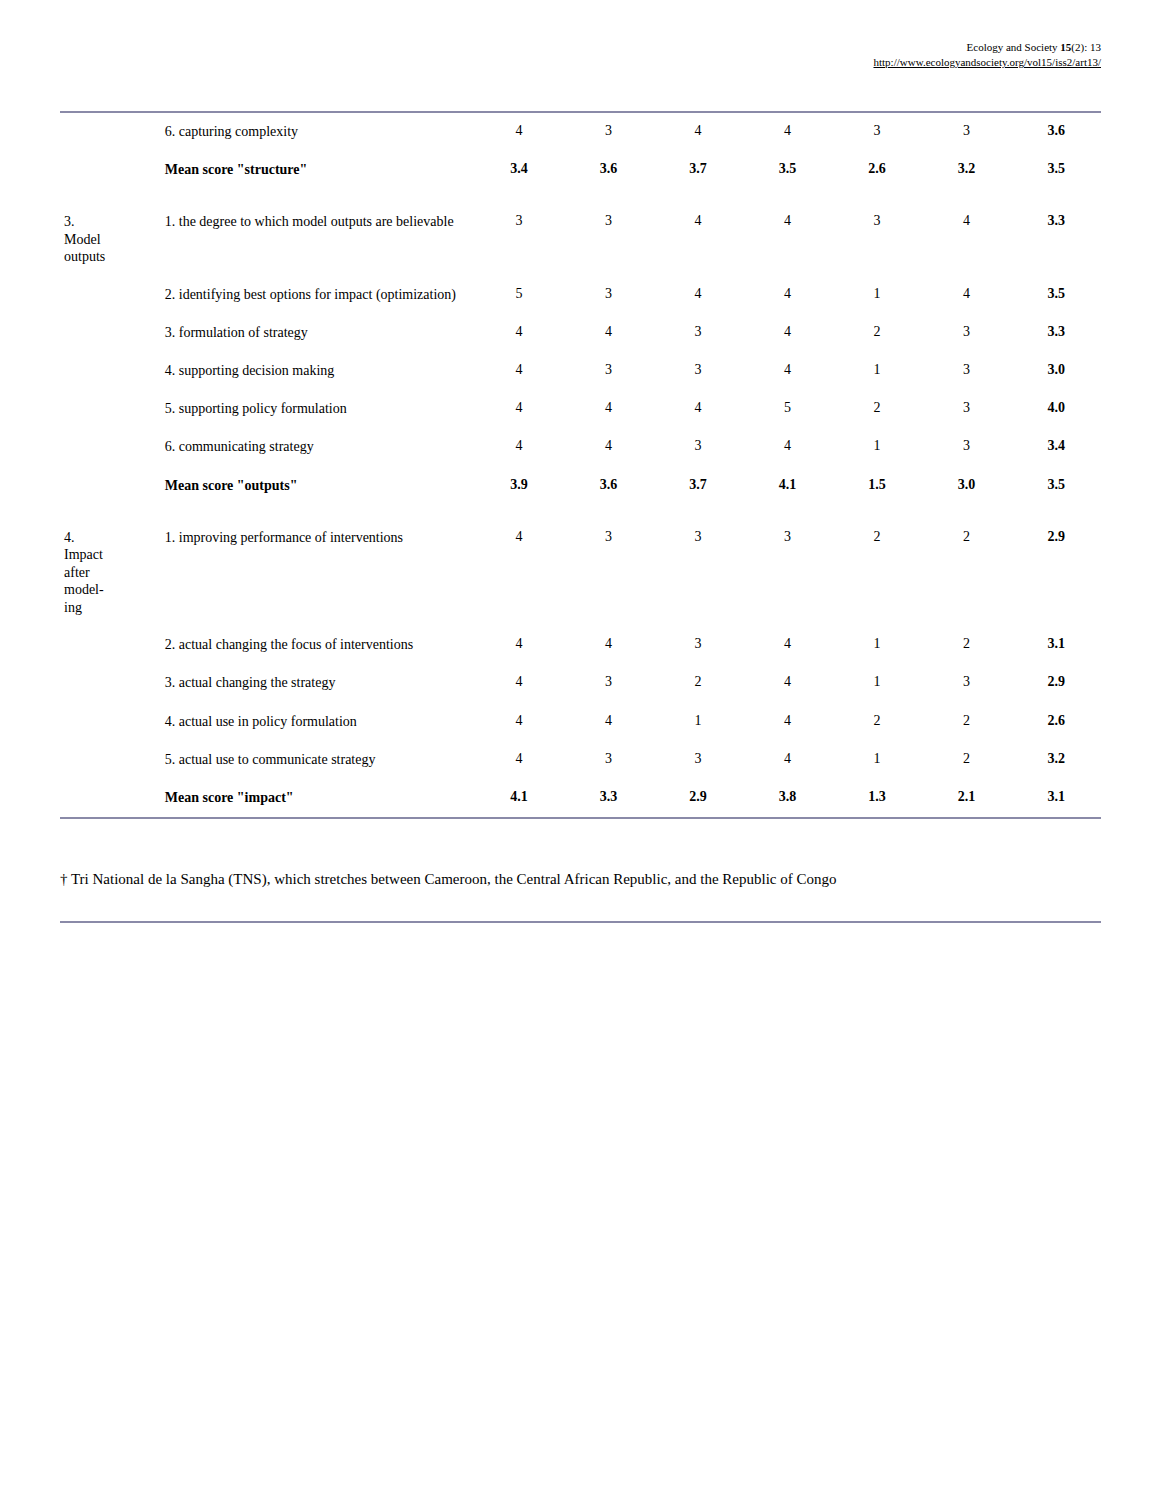Ecology and Society 15(2): 13
http://www.ecologyandsociety.org/vol15/iss2/art13/
| | 6. capturing complexity | 4 | 3 | 4 | 4 | 3 | 3 | 3.6 |
| | Mean score "structure" | 3.4 | 3.6 | 3.7 | 3.5 | 2.6 | 3.2 | 3.5 |
| 3. Model outputs | 1. the degree to which model outputs are believable | 3 | 3 | 4 | 4 | 3 | 4 | 3.3 |
| | 2. identifying best options for impact (optimization) | 5 | 3 | 4 | 4 | 1 | 4 | 3.5 |
| | 3. formulation of strategy | 4 | 4 | 3 | 4 | 2 | 3 | 3.3 |
| | 4. supporting decision making | 4 | 3 | 3 | 4 | 1 | 3 | 3.0 |
| | 5. supporting policy formulation | 4 | 4 | 4 | 5 | 2 | 3 | 4.0 |
| | 6. communicating strategy | 4 | 4 | 3 | 4 | 1 | 3 | 3.4 |
| | Mean score "outputs" | 3.9 | 3.6 | 3.7 | 4.1 | 1.5 | 3.0 | 3.5 |
| 4. Impact after model- ing | 1. improving performance of interventions | 4 | 3 | 3 | 3 | 2 | 2 | 2.9 |
| | 2. actual changing the focus of interventions | 4 | 4 | 3 | 4 | 1 | 2 | 3.1 |
| | 3. actual changing the strategy | 4 | 3 | 2 | 4 | 1 | 3 | 2.9 |
| | 4. actual use in policy formulation | 4 | 4 | 1 | 4 | 2 | 2 | 2.6 |
| | 5. actual use to communicate strategy | 4 | 3 | 3 | 4 | 1 | 2 | 3.2 |
| | Mean score "impact" | 4.1 | 3.3 | 2.9 | 3.8 | 1.3 | 2.1 | 3.1 |
† Tri National de la Sangha (TNS), which stretches between Cameroon, the Central African Republic, and the Republic of Congo